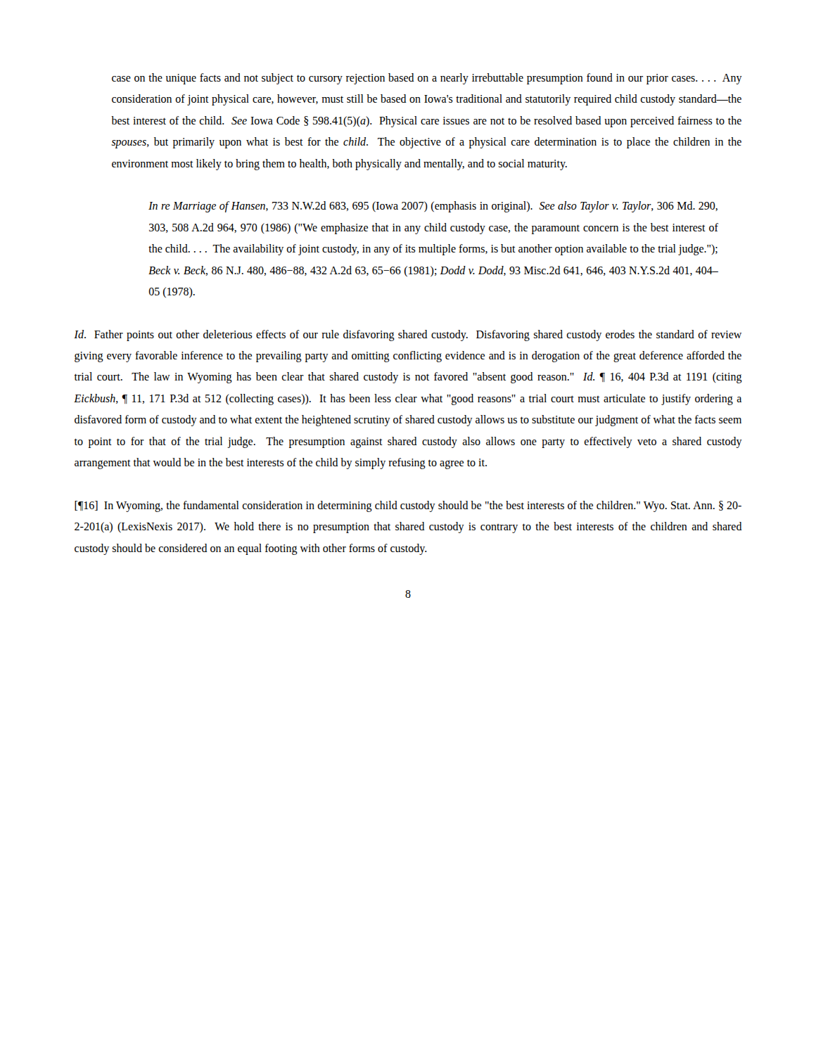case on the unique facts and not subject to cursory rejection based on a nearly irrebuttable presumption found in our prior cases. . . . Any consideration of joint physical care, however, must still be based on Iowa's traditional and statutorily required child custody standard—the best interest of the child. See Iowa Code § 598.41(5)(a). Physical care issues are not to be resolved based upon perceived fairness to the spouses, but primarily upon what is best for the child. The objective of a physical care determination is to place the children in the environment most likely to bring them to health, both physically and mentally, and to social maturity.
In re Marriage of Hansen, 733 N.W.2d 683, 695 (Iowa 2007) (emphasis in original). See also Taylor v. Taylor, 306 Md. 290, 303, 508 A.2d 964, 970 (1986) ("We emphasize that in any child custody case, the paramount concern is the best interest of the child. . . . The availability of joint custody, in any of its multiple forms, is but another option available to the trial judge."); Beck v. Beck, 86 N.J. 480, 486−88, 432 A.2d 63, 65−66 (1981); Dodd v. Dodd, 93 Misc.2d 641, 646, 403 N.Y.S.2d 401, 404–05 (1978).
Id. Father points out other deleterious effects of our rule disfavoring shared custody. Disfavoring shared custody erodes the standard of review giving every favorable inference to the prevailing party and omitting conflicting evidence and is in derogation of the great deference afforded the trial court. The law in Wyoming has been clear that shared custody is not favored "absent good reason." Id. ¶ 16, 404 P.3d at 1191 (citing Eickbush, ¶ 11, 171 P.3d at 512 (collecting cases)). It has been less clear what "good reasons" a trial court must articulate to justify ordering a disfavored form of custody and to what extent the heightened scrutiny of shared custody allows us to substitute our judgment of what the facts seem to point to for that of the trial judge. The presumption against shared custody also allows one party to effectively veto a shared custody arrangement that would be in the best interests of the child by simply refusing to agree to it.
[¶16] In Wyoming, the fundamental consideration in determining child custody should be "the best interests of the children." Wyo. Stat. Ann. § 20-2-201(a) (LexisNexis 2017). We hold there is no presumption that shared custody is contrary to the best interests of the children and shared custody should be considered on an equal footing with other forms of custody.
8